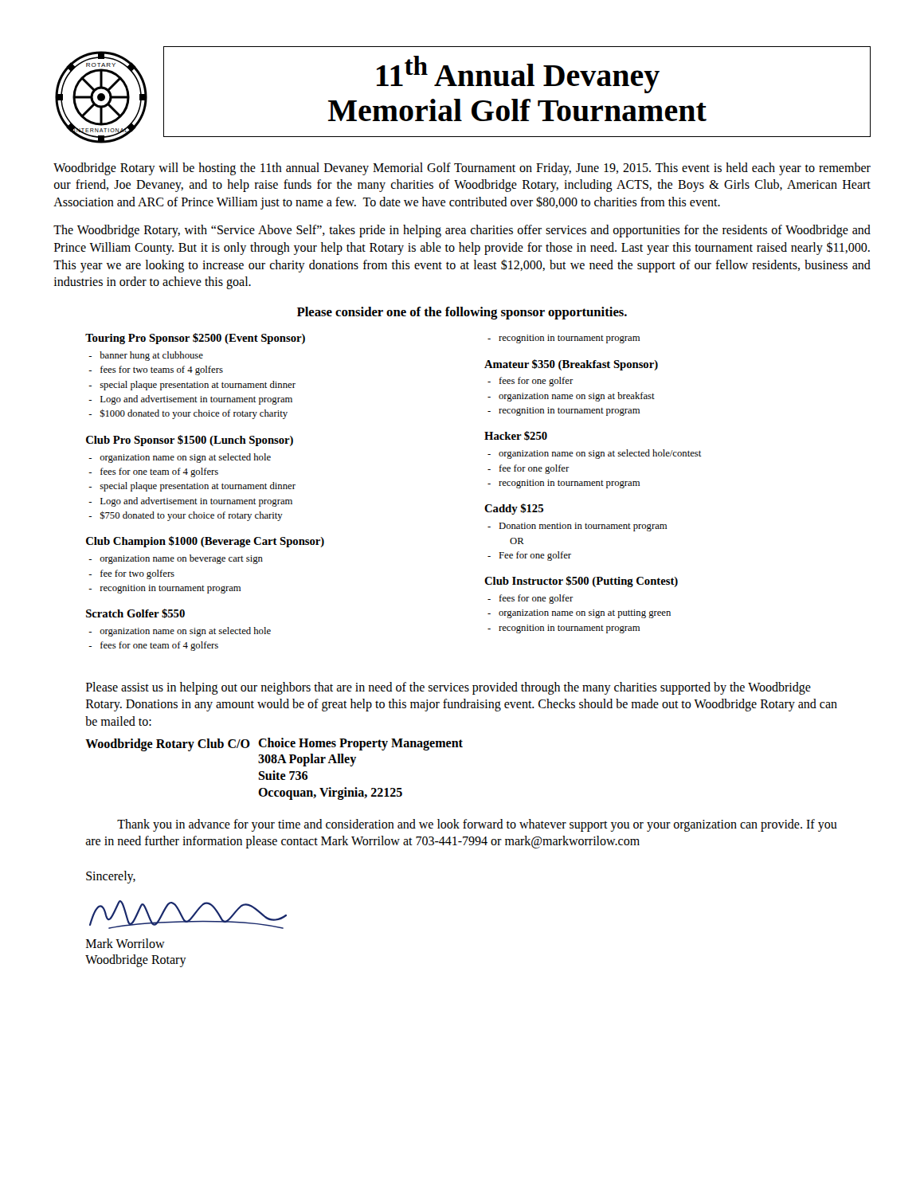ROTARY INTERNATIONAL
11th Annual Devaney
Memorial Golf Tournament
Woodbridge Rotary will be hosting the 11th annual Devaney Memorial Golf Tournament on Friday, June 19, 2015. This event is held each year to remember our friend, Joe Devaney, and to help raise funds for the many charities of Woodbridge Rotary, including ACTS, the Boys & Girls Club, American Heart Association and ARC of Prince William just to name a few. To date we have contributed over $80,000 to charities from this event.
The Woodbridge Rotary, with “Service Above Self”, takes pride in helping area charities offer services and opportunities for the residents of Woodbridge and Prince William County. But it is only through your help that Rotary is able to help provide for those in need. Last year this tournament raised nearly $11,000. This year we are looking to increase our charity donations from this event to at least $12,000, but we need the support of our fellow residents, business and industries in order to achieve this goal.
Please consider one of the following sponsor opportunities.
Touring Pro Sponsor $2500 (Event Sponsor)
banner hung at clubhouse
fees for two teams of 4 golfers
special plaque presentation at tournament dinner
Logo and advertisement in tournament program
$1000 donated to your choice of rotary charity
Club Pro Sponsor $1500 (Lunch Sponsor)
organization name on sign at selected hole
fees for one team of 4 golfers
special plaque presentation at tournament dinner
Logo and advertisement in tournament program
$750 donated to your choice of rotary charity
Club Champion $1000 (Beverage Cart Sponsor)
organization name on beverage cart sign
fee for two golfers
recognition in tournament program
Scratch Golfer $550
organization name on sign at selected hole
fees for one team of 4 golfers
recognition in tournament program
Amateur $350 (Breakfast Sponsor)
fees for one golfer
organization name on sign at breakfast
recognition in tournament program
Hacker $250
organization name on sign at selected hole/contest
fee for one golfer
recognition in tournament program
Caddy $125
Donation mention in tournament program
OR
Fee for one golfer
Club Instructor $500 (Putting Contest)
fees for one golfer
organization name on sign at putting green
recognition in tournament program
Please assist us in helping out our neighbors that are in need of the services provided through the many charities supported by the Woodbridge Rotary. Donations in any amount would be of great help to this major fundraising event. Checks should be made out to Woodbridge Rotary and can be mailed to:
Woodbridge Rotary Club C/O
Choice Homes Property Management
308A Poplar Alley
Suite 736
Occoquan, Virginia, 22125
Thank you in advance for your time and consideration and we look forward to whatever support you or your organization can provide. If you are in need further information please contact Mark Worrilow at 703-441-7994 or mark@markworrilow.com
Sincerely,
Mark Worrilow
Woodbridge Rotary